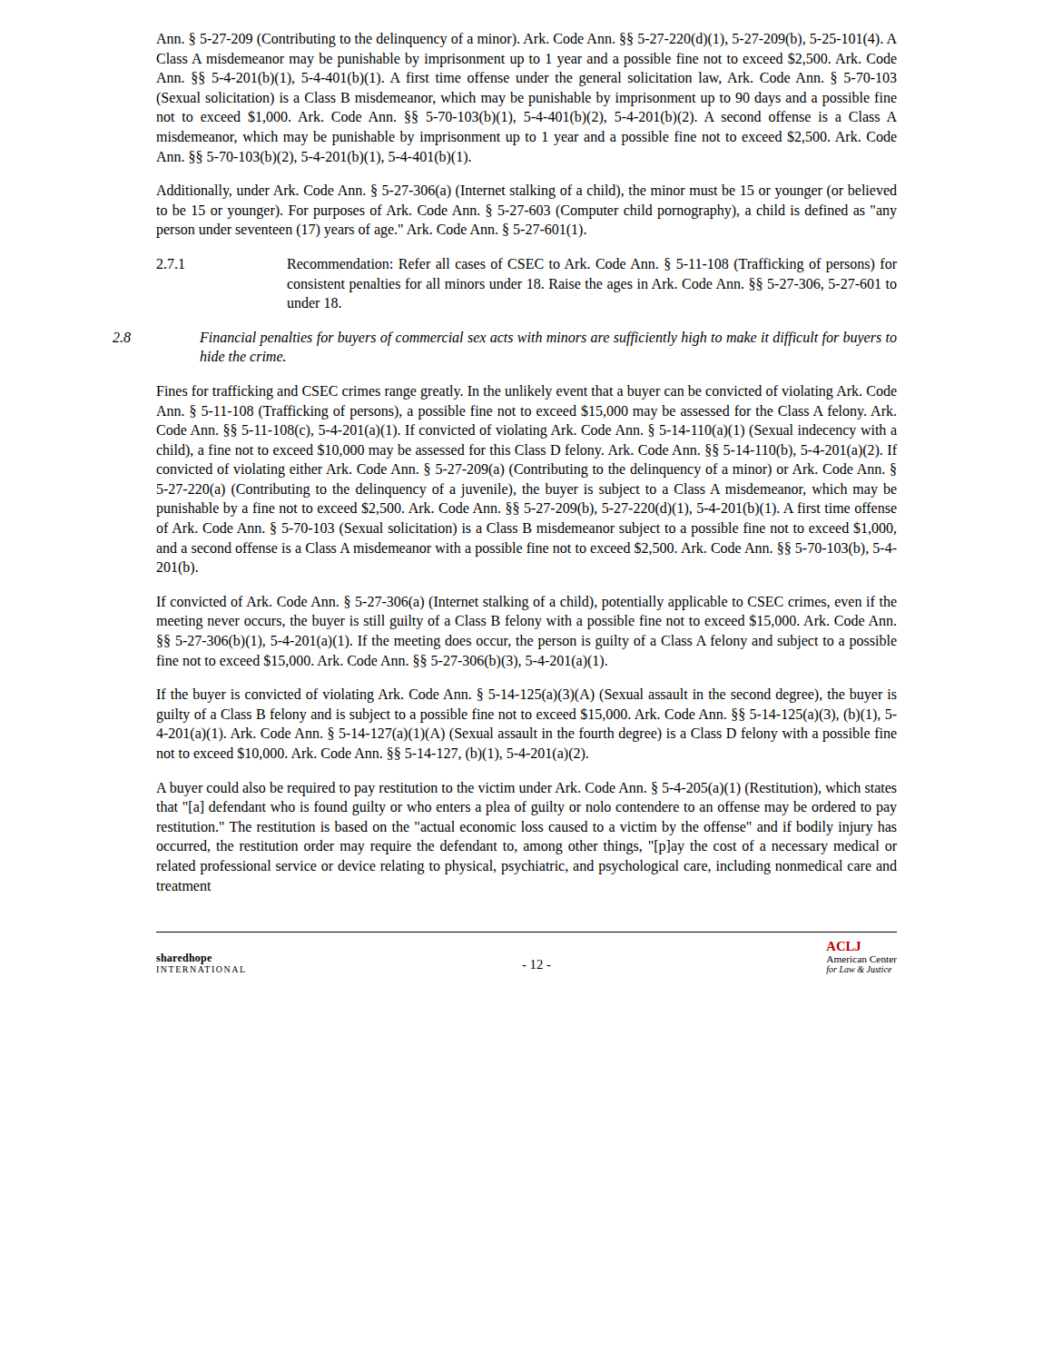Ann. § 5-27-209 (Contributing to the delinquency of a minor). Ark. Code Ann. §§ 5-27-220(d)(1), 5-27-209(b), 5-25-101(4). A Class A misdemeanor may be punishable by imprisonment up to 1 year and a possible fine not to exceed $2,500. Ark. Code Ann. §§ 5-4-201(b)(1), 5-4-401(b)(1). A first time offense under the general solicitation law, Ark. Code Ann. § 5-70-103 (Sexual solicitation) is a Class B misdemeanor, which may be punishable by imprisonment up to 90 days and a possible fine not to exceed $1,000. Ark. Code Ann. §§ 5-70-103(b)(1), 5-4-401(b)(2), 5-4-201(b)(2). A second offense is a Class A misdemeanor, which may be punishable by imprisonment up to 1 year and a possible fine not to exceed $2,500. Ark. Code Ann. §§ 5-70-103(b)(2), 5-4-201(b)(1), 5-4-401(b)(1).
Additionally, under Ark. Code Ann. § 5-27-306(a) (Internet stalking of a child), the minor must be 15 or younger (or believed to be 15 or younger). For purposes of Ark. Code Ann. § 5-27-603 (Computer child pornography), a child is defined as "any person under seventeen (17) years of age." Ark. Code Ann. § 5-27-601(1).
2.7.1 Recommendation: Refer all cases of CSEC to Ark. Code Ann. § 5-11-108 (Trafficking of persons) for consistent penalties for all minors under 18. Raise the ages in Ark. Code Ann. §§ 5-27-306, 5-27-601 to under 18.
2.8 Financial penalties for buyers of commercial sex acts with minors are sufficiently high to make it difficult for buyers to hide the crime.
Fines for trafficking and CSEC crimes range greatly. In the unlikely event that a buyer can be convicted of violating Ark. Code Ann. § 5-11-108 (Trafficking of persons), a possible fine not to exceed $15,000 may be assessed for the Class A felony. Ark. Code Ann. §§ 5-11-108(c), 5-4-201(a)(1). If convicted of violating Ark. Code Ann. § 5-14-110(a)(1) (Sexual indecency with a child), a fine not to exceed $10,000 may be assessed for this Class D felony. Ark. Code Ann. §§ 5-14-110(b), 5-4-201(a)(2). If convicted of violating either Ark. Code Ann. § 5-27-209(a) (Contributing to the delinquency of a minor) or Ark. Code Ann. § 5-27-220(a) (Contributing to the delinquency of a juvenile), the buyer is subject to a Class A misdemeanor, which may be punishable by a fine not to exceed $2,500. Ark. Code Ann. §§ 5-27-209(b), 5-27-220(d)(1), 5-4-201(b)(1). A first time offense of Ark. Code Ann. § 5-70-103 (Sexual solicitation) is a Class B misdemeanor subject to a possible fine not to exceed $1,000, and a second offense is a Class A misdemeanor with a possible fine not to exceed $2,500. Ark. Code Ann. §§ 5-70-103(b), 5-4-201(b).
If convicted of Ark. Code Ann. § 5-27-306(a) (Internet stalking of a child), potentially applicable to CSEC crimes, even if the meeting never occurs, the buyer is still guilty of a Class B felony with a possible fine not to exceed $15,000. Ark. Code Ann. §§ 5-27-306(b)(1), 5-4-201(a)(1). If the meeting does occur, the person is guilty of a Class A felony and subject to a possible fine not to exceed $15,000. Ark. Code Ann. §§ 5-27-306(b)(3), 5-4-201(a)(1).
If the buyer is convicted of violating Ark. Code Ann. § 5-14-125(a)(3)(A) (Sexual assault in the second degree), the buyer is guilty of a Class B felony and is subject to a possible fine not to exceed $15,000. Ark. Code Ann. §§ 5-14-125(a)(3), (b)(1), 5-4-201(a)(1). Ark. Code Ann. § 5-14-127(a)(1)(A) (Sexual assault in the fourth degree) is a Class D felony with a possible fine not to exceed $10,000. Ark. Code Ann. §§ 5-14-127, (b)(1), 5-4-201(a)(2).
A buyer could also be required to pay restitution to the victim under Ark. Code Ann. § 5-4-205(a)(1) (Restitution), which states that "[a] defendant who is found guilty or who enters a plea of guilty or nolo contendere to an offense may be ordered to pay restitution." The restitution is based on the "actual economic loss caused to a victim by the offense" and if bodily injury has occurred, the restitution order may require the defendant to, among other things, "[p]ay the cost of a necessary medical or related professional service or device relating to physical, psychiatric, and psychological care, including nonmedical care and treatment
sharedhope
INTERNATIONAL
- 12 -
ACLJ
American Center
for Law & Justice